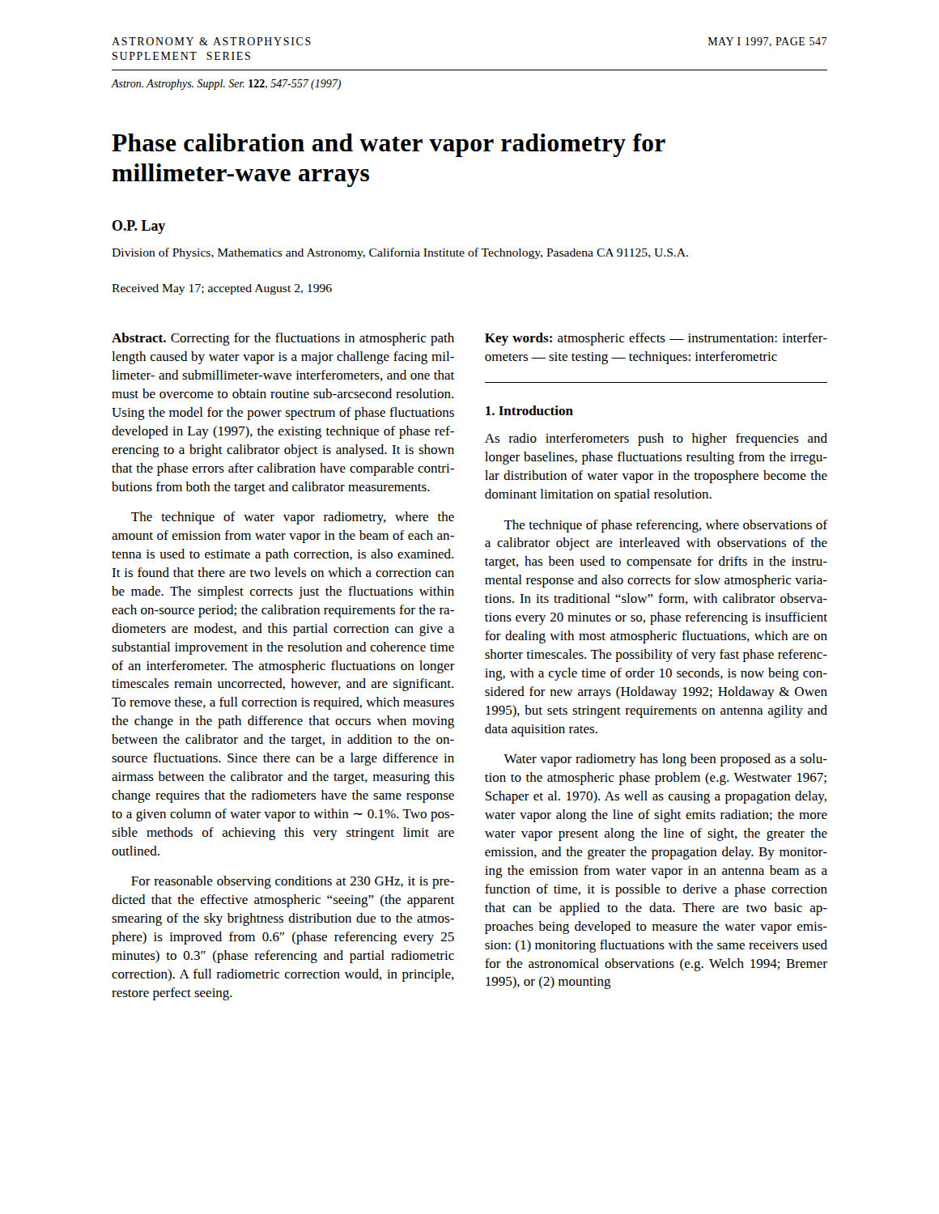Astronomy & Astrophysics
Supplement Series
May I 1997, page 547
Astron. Astrophys. Suppl. Ser. 122, 547-557 (1997)
Phase calibration and water vapor radiometry for
millimeter-wave arrays
O.P. Lay
Division of Physics, Mathematics and Astronomy, California Institute of Technology, Pasadena CA 91125, U.S.A.
Received May 17; accepted August 2, 1996
Abstract. Correcting for the fluctuations in atmospheric path length caused by water vapor is a major challenge facing millimeter- and submillimeter-wave interferometers, and one that must be overcome to obtain routine sub-arcsecond resolution. Using the model for the power spectrum of phase fluctuations developed in Lay (1997), the existing technique of phase referencing to a bright calibrator object is analysed. It is shown that the phase errors after calibration have comparable contributions from both the target and calibrator measurements.
The technique of water vapor radiometry, where the amount of emission from water vapor in the beam of each antenna is used to estimate a path correction, is also examined. It is found that there are two levels on which a correction can be made. The simplest corrects just the fluctuations within each on-source period; the calibration requirements for the radiometers are modest, and this partial correction can give a substantial improvement in the resolution and coherence time of an interferometer. The atmospheric fluctuations on longer timescales remain uncorrected, however, and are significant. To remove these, a full correction is required, which measures the change in the path difference that occurs when moving between the calibrator and the target, in addition to the on-source fluctuations. Since there can be a large difference in airmass between the calibrator and the target, measuring this change requires that the radiometers have the same response to a given column of water vapor to within ∼ 0.1%. Two possible methods of achieving this very stringent limit are outlined.
For reasonable observing conditions at 230 GHz, it is predicted that the effective atmospheric “seeing” (the apparent smearing of the sky brightness distribution due to the atmosphere) is improved from 0.6″ (phase referencing every 25 minutes) to 0.3″ (phase referencing and partial radiometric correction). A full radiometric correction would, in principle, restore perfect seeing.
Key words: atmospheric effects — instrumentation: interferometers — site testing — techniques: interferometric
1. Introduction
As radio interferometers push to higher frequencies and longer baselines, phase fluctuations resulting from the irregular distribution of water vapor in the troposphere become the dominant limitation on spatial resolution.
The technique of phase referencing, where observations of a calibrator object are interleaved with observations of the target, has been used to compensate for drifts in the instrumental response and also corrects for slow atmospheric variations. In its traditional “slow” form, with calibrator observations every 20 minutes or so, phase referencing is insufficient for dealing with most atmospheric fluctuations, which are on shorter timescales. The possibility of very fast phase referencing, with a cycle time of order 10 seconds, is now being considered for new arrays (Holdaway 1992; Holdaway & Owen 1995), but sets stringent requirements on antenna agility and data aquisition rates.
Water vapor radiometry has long been proposed as a solution to the atmospheric phase problem (e.g. Westwater 1967; Schaper et al. 1970). As well as causing a propagation delay, water vapor along the line of sight emits radiation; the more water vapor present along the line of sight, the greater the emission, and the greater the propagation delay. By monitoring the emission from water vapor in an antenna beam as a function of time, it is possible to derive a phase correction that can be applied to the data. There are two basic approaches being developed to measure the water vapor emission: (1) monitoring fluctuations with the same receivers used for the astronomical observations (e.g. Welch 1994; Bremer 1995), or (2) mounting